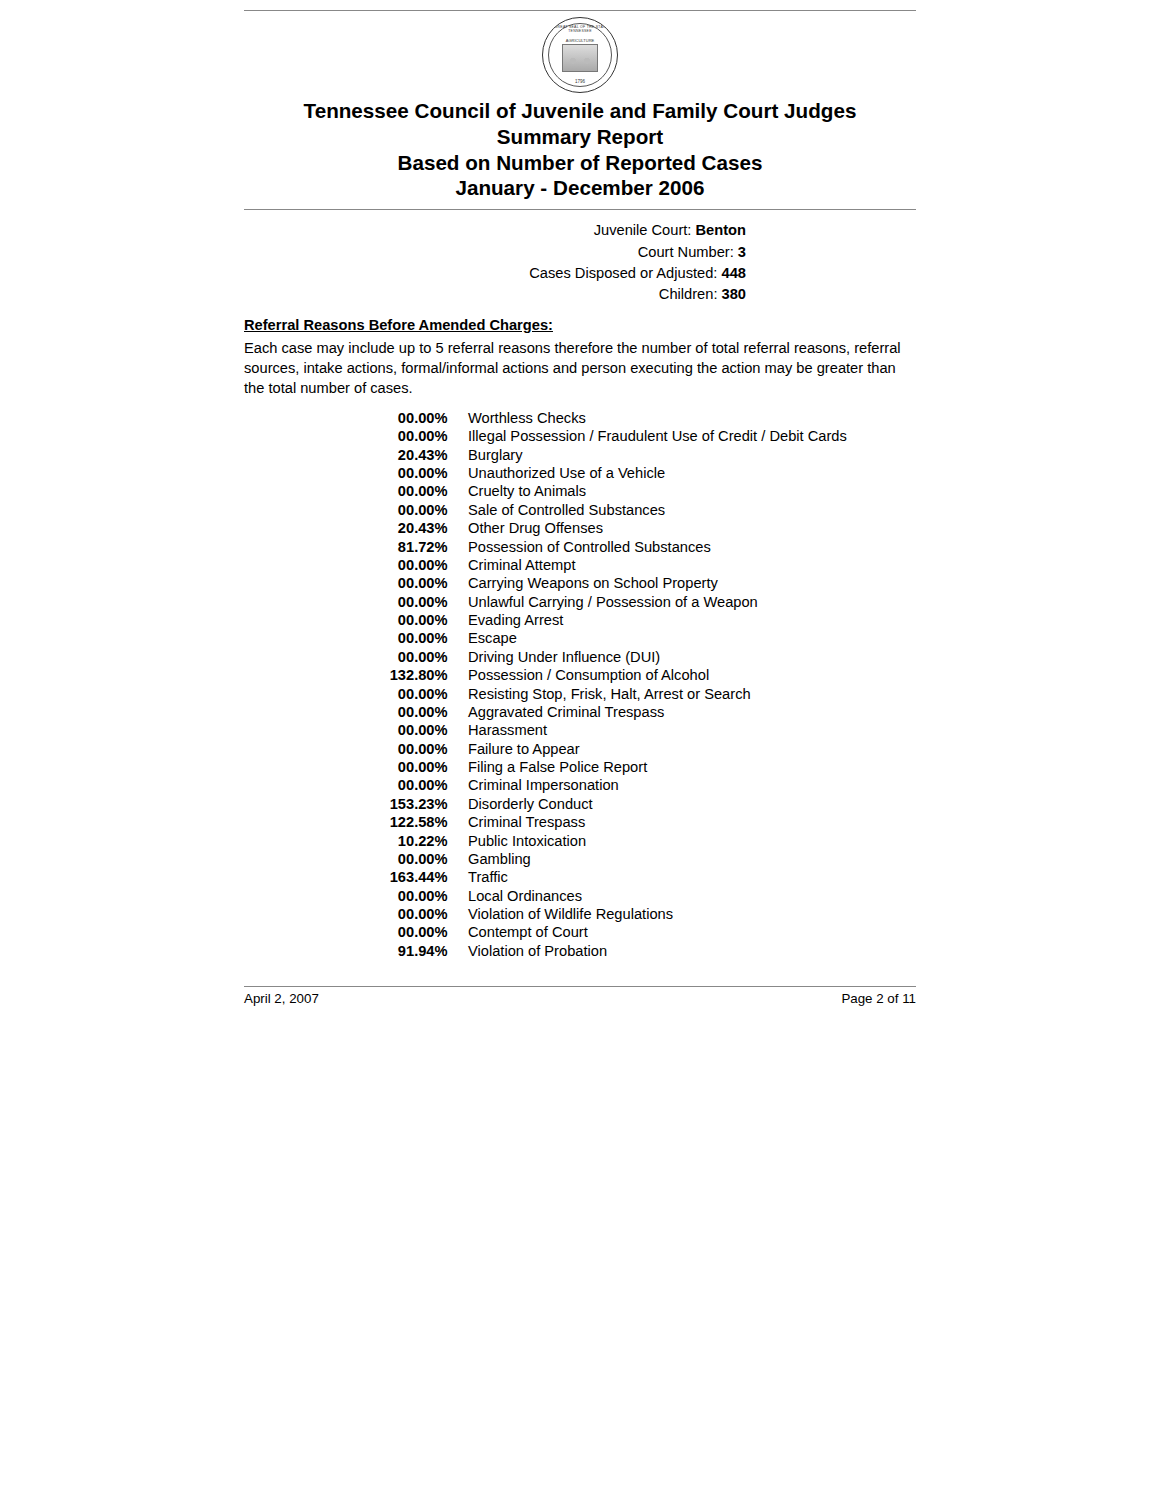THE GREAT SEAL OF THE STATE OF TENNESSEE
AGRICULTURE
1796
Tennessee Council of Juvenile and Family Court Judges Summary Report Based on Number of Reported Cases January - December 2006
Juvenile Court: Benton
Court Number: 3
Cases Disposed or Adjusted: 448
Children: 380
Referral Reasons Before Amended Charges:
Each case may include up to 5 referral reasons therefore the number of total referral reasons, referral sources, intake actions, formal/informal actions and person executing the action may be greater than the total number of cases.
| 0 | 0.00% | Worthless Checks |
| 0 | 0.00% | Illegal Possession / Fraudulent Use of Credit / Debit Cards |
| 2 | 0.43% | Burglary |
| 0 | 0.00% | Unauthorized Use of a Vehicle |
| 0 | 0.00% | Cruelty to Animals |
| 0 | 0.00% | Sale of Controlled Substances |
| 2 | 0.43% | Other Drug Offenses |
| 8 | 1.72% | Possession of Controlled Substances |
| 0 | 0.00% | Criminal Attempt |
| 0 | 0.00% | Carrying Weapons on School Property |
| 0 | 0.00% | Unlawful Carrying / Possession of a Weapon |
| 0 | 0.00% | Evading Arrest |
| 0 | 0.00% | Escape |
| 0 | 0.00% | Driving Under Influence (DUI) |
| 13 | 2.80% | Possession / Consumption of Alcohol |
| 0 | 0.00% | Resisting Stop, Frisk, Halt, Arrest or Search |
| 0 | 0.00% | Aggravated Criminal Trespass |
| 0 | 0.00% | Harassment |
| 0 | 0.00% | Failure to Appear |
| 0 | 0.00% | Filing a False Police Report |
| 0 | 0.00% | Criminal Impersonation |
| 15 | 3.23% | Disorderly Conduct |
| 12 | 2.58% | Criminal Trespass |
| 1 | 0.22% | Public Intoxication |
| 0 | 0.00% | Gambling |
| 16 | 3.44% | Traffic |
| 0 | 0.00% | Local Ordinances |
| 0 | 0.00% | Violation of Wildlife Regulations |
| 0 | 0.00% | Contempt of Court |
| 9 | 1.94% | Violation of Probation |
April 2, 2007
Page 2 of 11